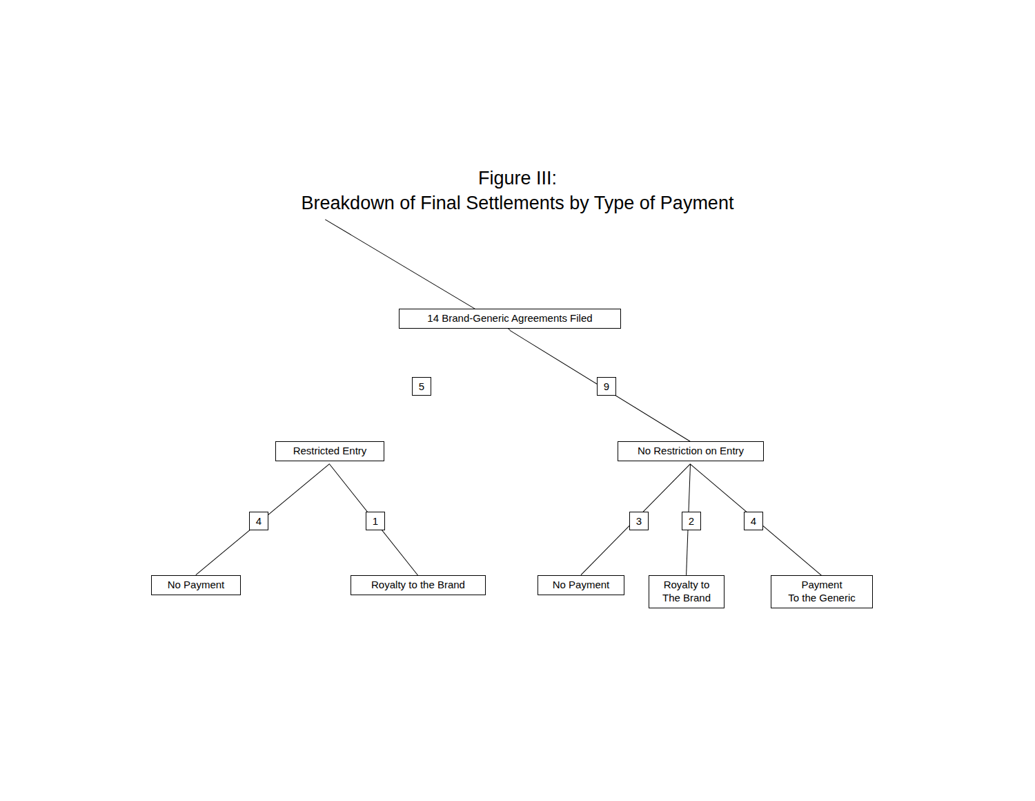Figure III:
Breakdown of Final Settlements by Type of Payment
14 Brand-Generic Agreements Filed
Restricted Entry
No Restriction on Entry
No Payment
Royalty to the Brand
No Payment
Royalty to
The Brand
Payment
To the Generic
5
9
4
1
3
2
4